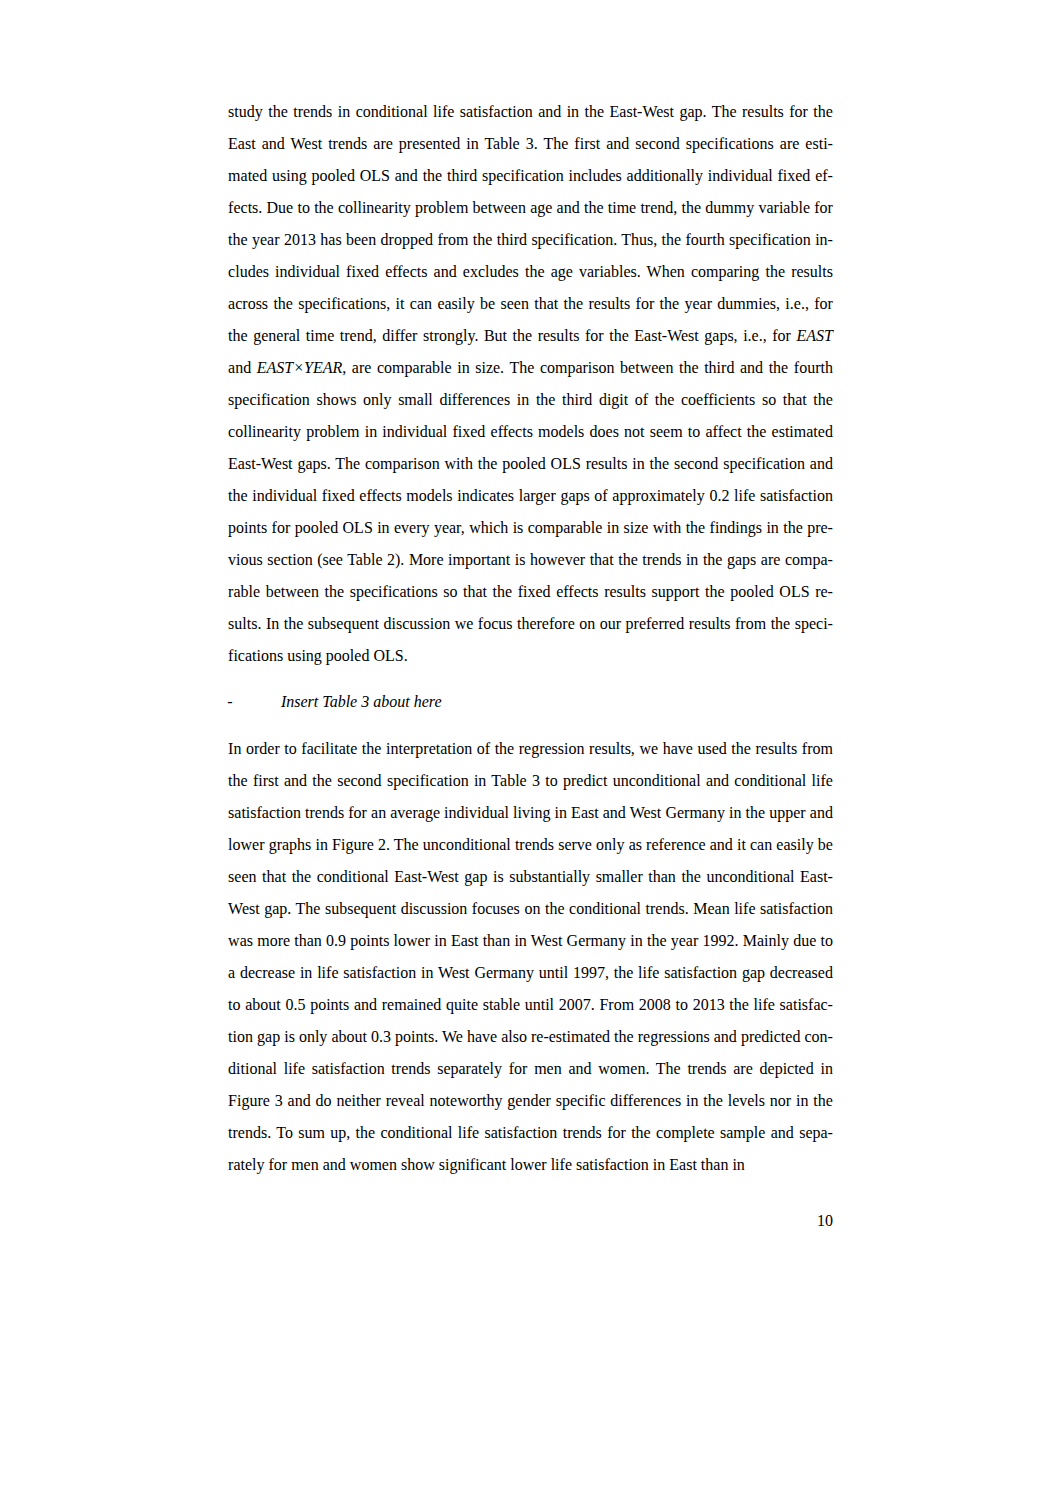study the trends in conditional life satisfaction and in the East-West gap. The results for the East and West trends are presented in Table 3. The first and second specifications are estimated using pooled OLS and the third specification includes additionally individual fixed effects. Due to the collinearity problem between age and the time trend, the dummy variable for the year 2013 has been dropped from the third specification. Thus, the fourth specification includes individual fixed effects and excludes the age variables. When comparing the results across the specifications, it can easily be seen that the results for the year dummies, i.e., for the general time trend, differ strongly. But the results for the East-West gaps, i.e., for EAST and EAST×YEAR, are comparable in size. The comparison between the third and the fourth specification shows only small differences in the third digit of the coefficients so that the collinearity problem in individual fixed effects models does not seem to affect the estimated East-West gaps. The comparison with the pooled OLS results in the second specification and the individual fixed effects models indicates larger gaps of approximately 0.2 life satisfaction points for pooled OLS in every year, which is comparable in size with the findings in the previous section (see Table 2). More important is however that the trends in the gaps are comparable between the specifications so that the fixed effects results support the pooled OLS results. In the subsequent discussion we focus therefore on our preferred results from the specifications using pooled OLS.
-Insert Table 3 about here
In order to facilitate the interpretation of the regression results, we have used the results from the first and the second specification in Table 3 to predict unconditional and conditional life satisfaction trends for an average individual living in East and West Germany in the upper and lower graphs in Figure 2. The unconditional trends serve only as reference and it can easily be seen that the conditional East-West gap is substantially smaller than the unconditional East-West gap. The subsequent discussion focuses on the conditional trends. Mean life satisfaction was more than 0.9 points lower in East than in West Germany in the year 1992. Mainly due to a decrease in life satisfaction in West Germany until 1997, the life satisfaction gap decreased to about 0.5 points and remained quite stable until 2007. From 2008 to 2013 the life satisfaction gap is only about 0.3 points. We have also re-estimated the regressions and predicted conditional life satisfaction trends separately for men and women. The trends are depicted in Figure 3 and do neither reveal noteworthy gender specific differences in the levels nor in the trends. To sum up, the conditional life satisfaction trends for the complete sample and separately for men and women show significant lower life satisfaction in East than in
10